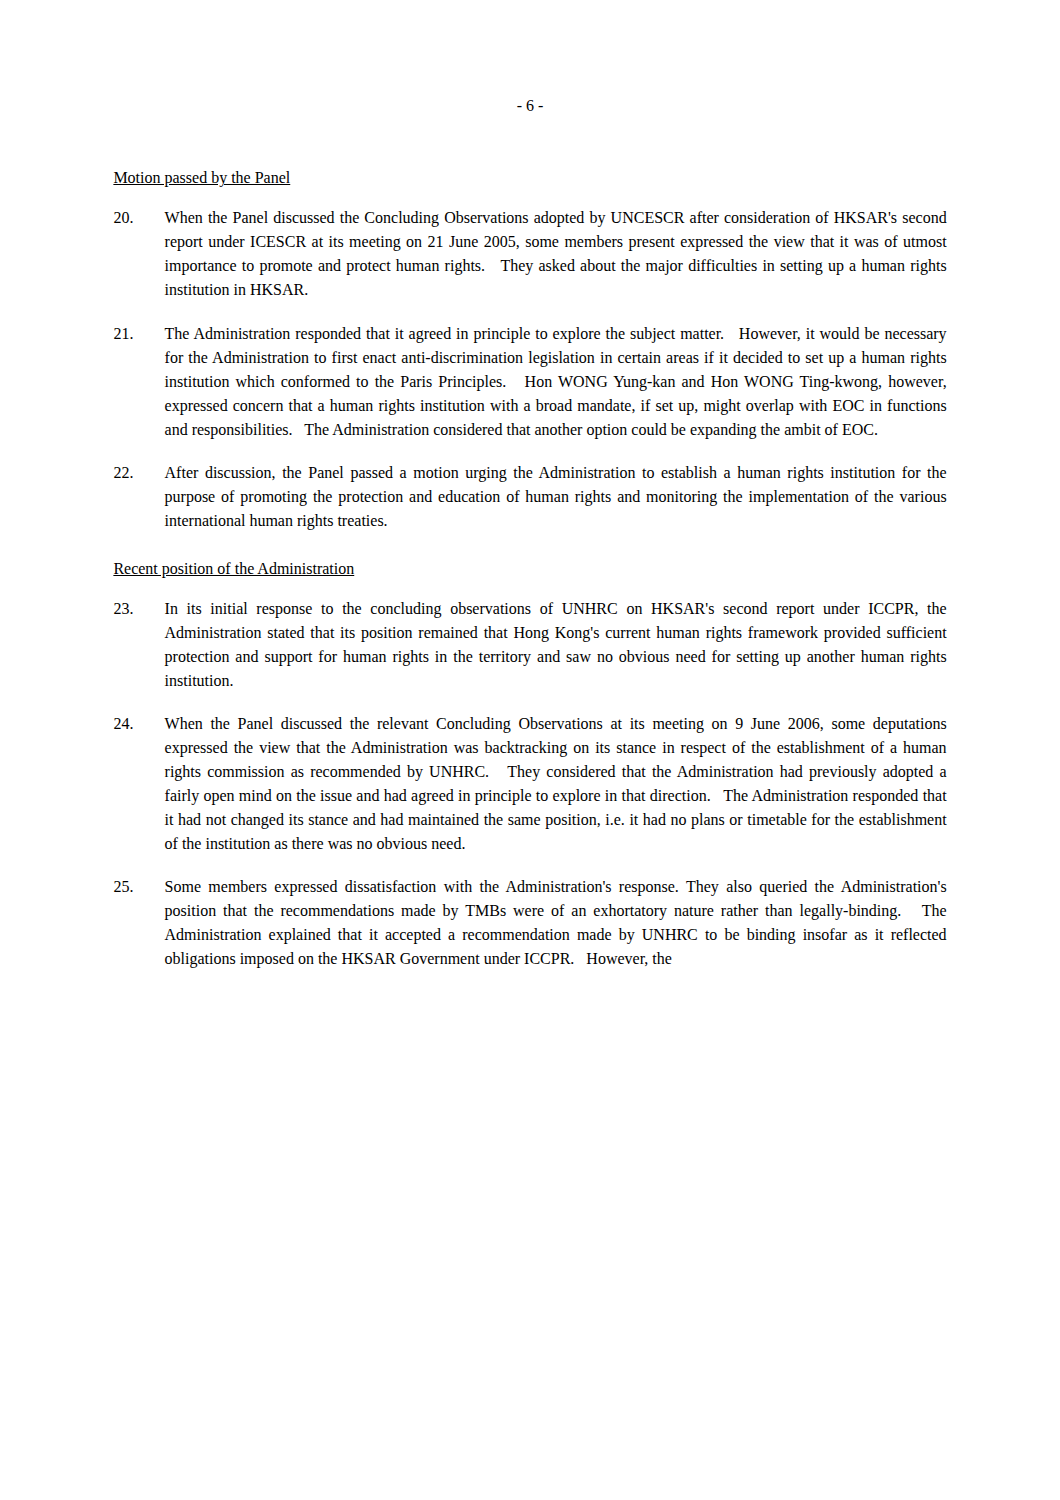- 6 -
Motion passed by the Panel
20.
When the Panel discussed the Concluding Observations adopted by UNCESCR after consideration of HKSAR's second report under ICESCR at its meeting on 21 June 2005, some members present expressed the view that it was of utmost importance to promote and protect human rights. They asked about the major difficulties in setting up a human rights institution in HKSAR.
21.
The Administration responded that it agreed in principle to explore the subject matter. However, it would be necessary for the Administration to first enact anti-discrimination legislation in certain areas if it decided to set up a human rights institution which conformed to the Paris Principles. Hon WONG Yung-kan and Hon WONG Ting-kwong, however, expressed concern that a human rights institution with a broad mandate, if set up, might overlap with EOC in functions and responsibilities. The Administration considered that another option could be expanding the ambit of EOC.
22.
After discussion, the Panel passed a motion urging the Administration to establish a human rights institution for the purpose of promoting the protection and education of human rights and monitoring the implementation of the various international human rights treaties.
Recent position of the Administration
23.
In its initial response to the concluding observations of UNHRC on HKSAR's second report under ICCPR, the Administration stated that its position remained that Hong Kong's current human rights framework provided sufficient protection and support for human rights in the territory and saw no obvious need for setting up another human rights institution.
24.
When the Panel discussed the relevant Concluding Observations at its meeting on 9 June 2006, some deputations expressed the view that the Administration was backtracking on its stance in respect of the establishment of a human rights commission as recommended by UNHRC. They considered that the Administration had previously adopted a fairly open mind on the issue and had agreed in principle to explore in that direction. The Administration responded that it had not changed its stance and had maintained the same position, i.e. it had no plans or timetable for the establishment of the institution as there was no obvious need.
25.
Some members expressed dissatisfaction with the Administration's response. They also queried the Administration's position that the recommendations made by TMBs were of an exhortatory nature rather than legally-binding. The Administration explained that it accepted a recommendation made by UNHRC to be binding insofar as it reflected obligations imposed on the HKSAR Government under ICCPR. However, the